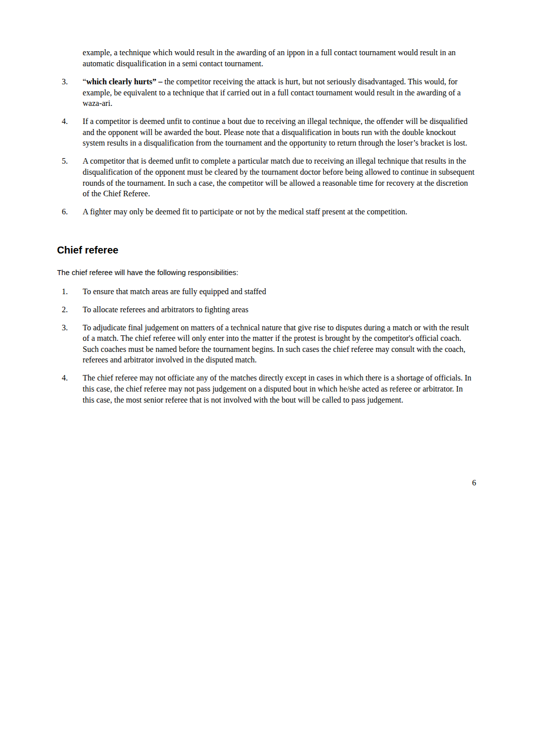example, a technique which would result in the awarding of an ippon in a full contact tournament would result in an automatic disqualification in a semi contact tournament.
“which clearly hurts” – the competitor receiving the attack is hurt, but not seriously disadvantaged. This would, for example, be equivalent to a technique that if carried out in a full contact tournament would result in the awarding of a waza-ari.
If a competitor is deemed unfit to continue a bout due to receiving an illegal technique, the offender will be disqualified and the opponent will be awarded the bout. Please note that a disqualification in bouts run with the double knockout system results in a disqualification from the tournament and the opportunity to return through the loser’s bracket is lost.
A competitor that is deemed unfit to complete a particular match due to receiving an illegal technique that results in the disqualification of the opponent must be cleared by the tournament doctor before being allowed to continue in subsequent rounds of the tournament. In such a case, the competitor will be allowed a reasonable time for recovery at the discretion of the Chief Referee.
A fighter may only be deemed fit to participate or not by the medical staff present at the competition.
Chief referee
The chief referee will have the following responsibilities:
To ensure that match areas are fully equipped and staffed
To allocate referees and arbitrators to fighting areas
To adjudicate final judgement on matters of a technical nature that give rise to disputes during a match or with the result of a match. The chief referee will only enter into the matter if the protest is brought by the competitor's official coach. Such coaches must be named before the tournament begins. In such cases the chief referee may consult with the coach, referees and arbitrator involved in the disputed match.
The chief referee may not officiate any of the matches directly except in cases in which there is a shortage of officials. In this case, the chief referee may not pass judgement on a disputed bout in which he/she acted as referee or arbitrator. In this case, the most senior referee that is not involved with the bout will be called to pass judgement.
6